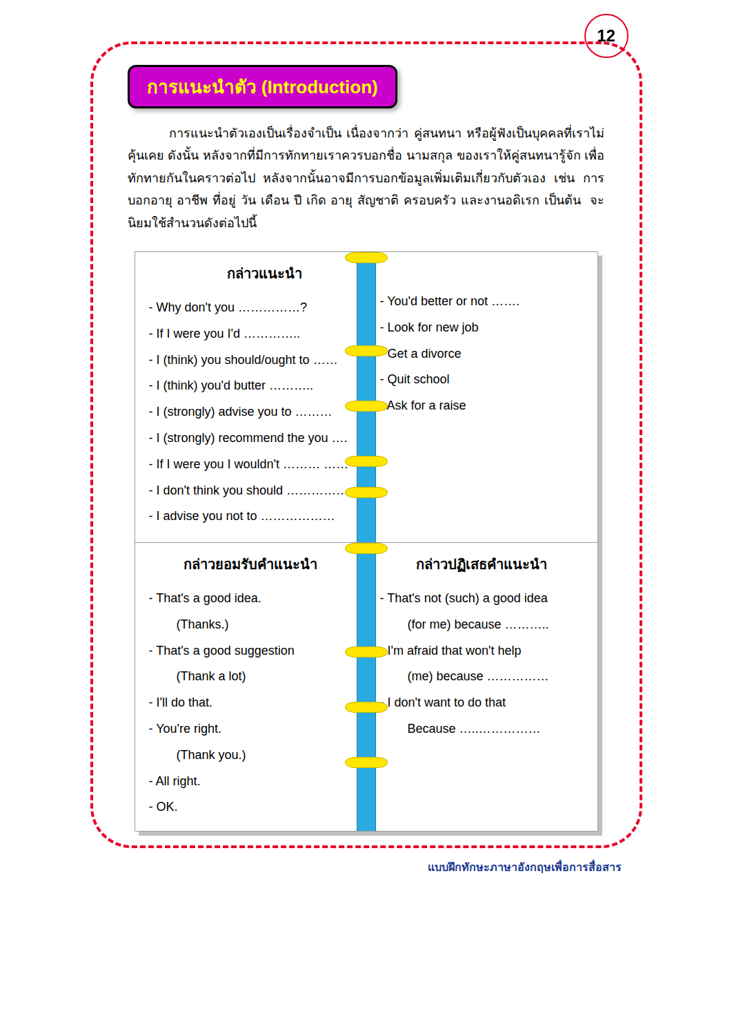12
การแนะนำตัว (Introduction)
การแนะนำตัวเองเป็นเรื่องจำเป็น เนื่องจากว่า คู่สนทนา หรือผู้ฟังเป็นบุคคลที่เราไม่คุ้นเคย ดังนั้น หลังจากที่มีการทักทายเราควรบอกชื่อ นามสกุล ของเราให้คู่สนทนารู้จัก เพื่อทักทายกันในคราวต่อไป หลังจากนั้นอาจมีการบอกข้อมูลเพิ่มเติมเกี่ยวกับตัวเอง เช่น การบอกอายุ อาชีพ ที่อยู่ วัน เดือน ปี เกิด อายุ สัญชาติ ครอบครัว และงานอดิเรก เป็นต้น จะนิยมใช้สำนวนดังต่อไปนี้
กล่าวแนะนำ
- Why don't you ……………?
- If I were you I'd …………..
- I (think) you should/ought to ……
- I (think) you'd butter ………..
- I (strongly) advise you to ………
- I (strongly) recommend the you ….
- If I were you I wouldn't ……… ……
- I don't think you should ……………
- I advise you not to ………………
- You'd better or not …….
- Look for new job
- Get a divorce
- Quit school
- Ask for a raise
กล่าวยอมรับคำแนะนำ
- That's a good idea.
(Thanks.)
- That's a good suggestion
(Thank a lot)
- I'll do that.
- You're right.
(Thank you.)
- All right.
- OK.
กล่าวปฏิเสธคำแนะนำ
- That's not (such) a good idea
(for me) because ………..
- I'm afraid that won't help
(me) because ……………
- I don't want to do that
Because …..……………
แบบฝึกทักษะภาษาอังกฤษเพื่อการสื่อสาร